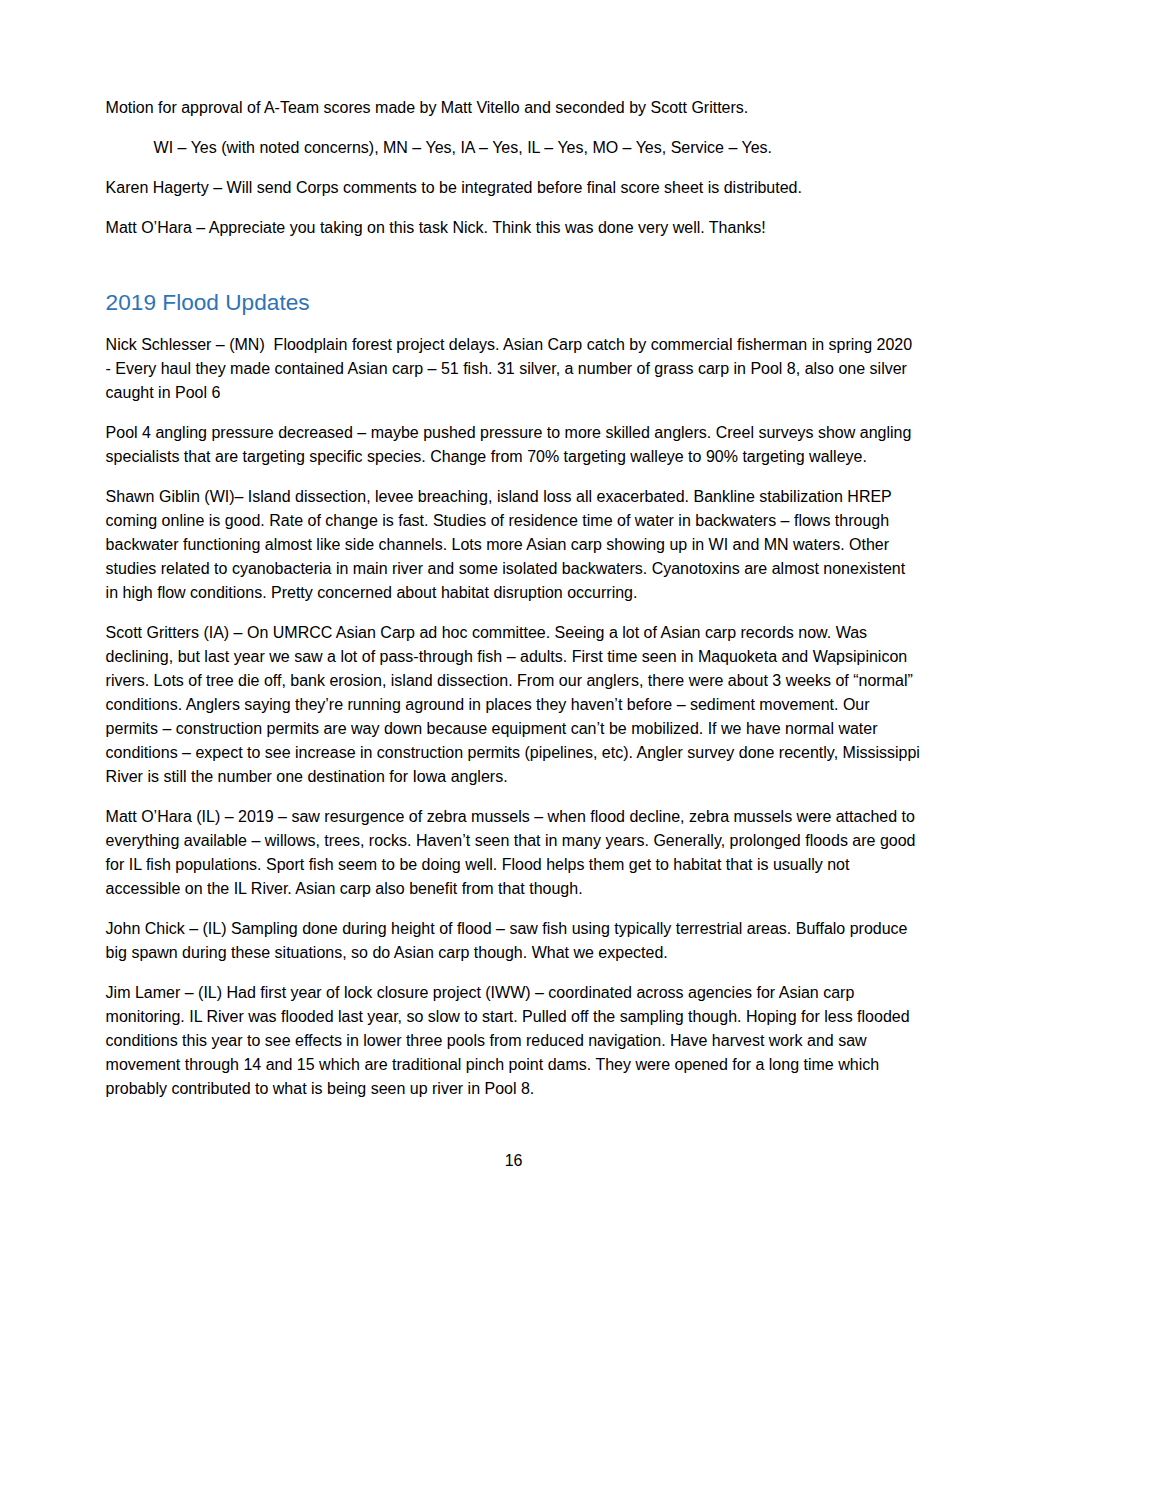Motion for approval of A-Team scores made by Matt Vitello and seconded by Scott Gritters.
WI – Yes (with noted concerns), MN – Yes, IA – Yes, IL – Yes, MO – Yes, Service – Yes.
Karen Hagerty – Will send Corps comments to be integrated before final score sheet is distributed.
Matt O’Hara – Appreciate you taking on this task Nick. Think this was done very well. Thanks!
2019 Flood Updates
Nick Schlesser – (MN) Floodplain forest project delays. Asian Carp catch by commercial fisherman in spring 2020 - Every haul they made contained Asian carp – 51 fish. 31 silver, a number of grass carp in Pool 8, also one silver caught in Pool 6
Pool 4 angling pressure decreased – maybe pushed pressure to more skilled anglers. Creel surveys show angling specialists that are targeting specific species. Change from 70% targeting walleye to 90% targeting walleye.
Shawn Giblin (WI)– Island dissection, levee breaching, island loss all exacerbated. Bankline stabilization HREP coming online is good. Rate of change is fast. Studies of residence time of water in backwaters – flows through backwater functioning almost like side channels. Lots more Asian carp showing up in WI and MN waters. Other studies related to cyanobacteria in main river and some isolated backwaters. Cyanotoxins are almost nonexistent in high flow conditions. Pretty concerned about habitat disruption occurring.
Scott Gritters (IA) – On UMRCC Asian Carp ad hoc committee. Seeing a lot of Asian carp records now. Was declining, but last year we saw a lot of pass-through fish – adults. First time seen in Maquoketa and Wapsipinicon rivers. Lots of tree die off, bank erosion, island dissection. From our anglers, there were about 3 weeks of “normal” conditions. Anglers saying they’re running aground in places they haven’t before – sediment movement. Our permits – construction permits are way down because equipment can’t be mobilized. If we have normal water conditions – expect to see increase in construction permits (pipelines, etc). Angler survey done recently, Mississippi River is still the number one destination for Iowa anglers.
Matt O’Hara (IL) – 2019 – saw resurgence of zebra mussels – when flood decline, zebra mussels were attached to everything available – willows, trees, rocks. Haven’t seen that in many years. Generally, prolonged floods are good for IL fish populations. Sport fish seem to be doing well. Flood helps them get to habitat that is usually not accessible on the IL River. Asian carp also benefit from that though.
John Chick – (IL) Sampling done during height of flood – saw fish using typically terrestrial areas. Buffalo produce big spawn during these situations, so do Asian carp though. What we expected.
Jim Lamer – (IL) Had first year of lock closure project (IWW) – coordinated across agencies for Asian carp monitoring. IL River was flooded last year, so slow to start. Pulled off the sampling though. Hoping for less flooded conditions this year to see effects in lower three pools from reduced navigation. Have harvest work and saw movement through 14 and 15 which are traditional pinch point dams. They were opened for a long time which probably contributed to what is being seen up river in Pool 8.
16